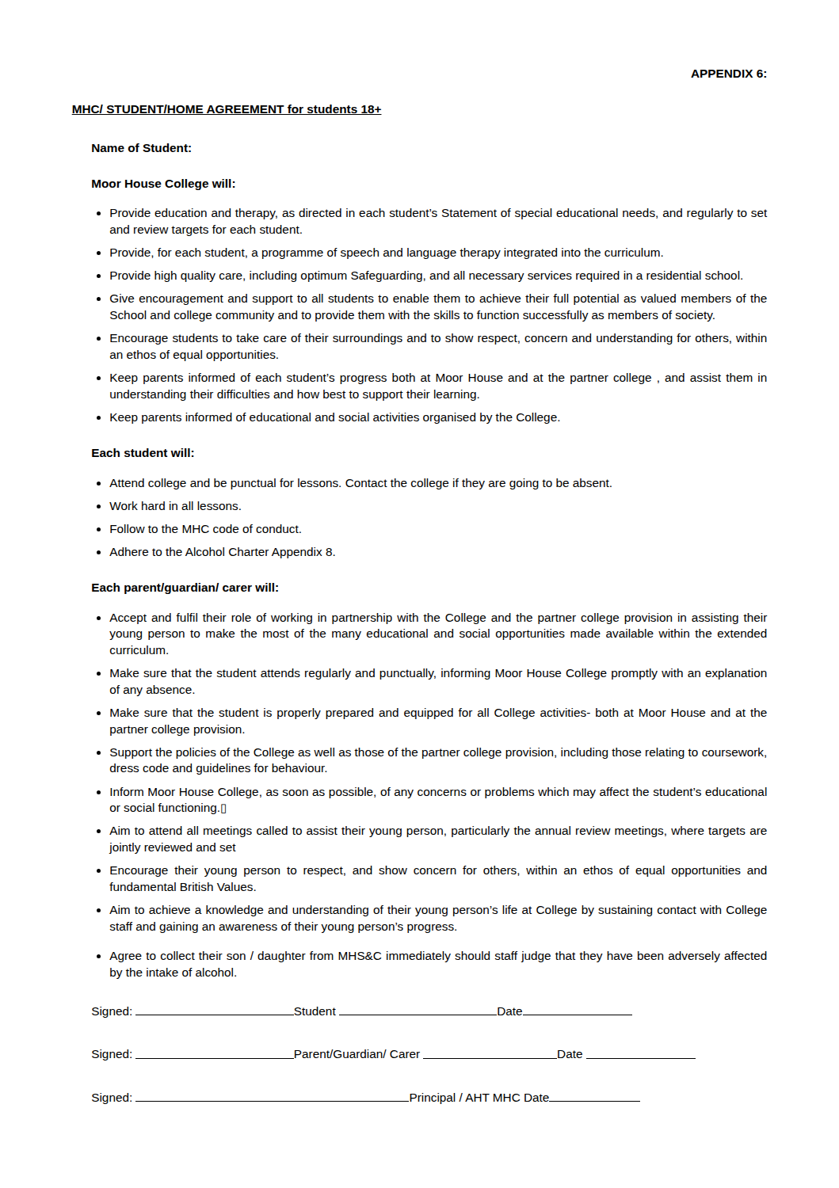APPENDIX 6:
MHC/ STUDENT/HOME AGREEMENT for students 18+
Name of Student:
Moor House College will:
Provide education and therapy, as directed in each student’s Statement of special educational needs, and regularly to set and review targets for each student.
Provide, for each student, a programme of speech and language therapy integrated into the curriculum.
Provide high quality care, including optimum Safeguarding, and all necessary services required in a residential school.
Give encouragement and support to all students to enable them to achieve their full potential as valued members of the School and college community and to provide them with the skills to function successfully as members of society.
Encourage students to take care of their surroundings and to show respect, concern and understanding for others, within an ethos of equal opportunities.
Keep parents informed of each student’s progress both at Moor House and at the partner college , and assist them in understanding their difficulties and how best to support their learning.
Keep parents informed of educational and social activities organised by the College.
Each student will:
Attend college and be punctual for lessons. Contact the college if they are going to be absent.
Work hard in all lessons.
Follow to the MHC code of conduct.
Adhere to the Alcohol Charter Appendix 8.
Each parent/guardian/ carer will:
Accept and fulfil their role of working in partnership with the College and the partner college provision in assisting their young person to make the most of the many educational and social opportunities made available within the extended curriculum.
Make sure that the student attends regularly and punctually, informing Moor House College promptly with an explanation of any absence.
Make sure that the student is properly prepared and equipped for all College activities- both at Moor House and at the partner college provision.
Support the policies of the College as well as those of the partner college provision, including those relating to coursework, dress code and guidelines for behaviour.
Inform Moor House College, as soon as possible, of any concerns or problems which may affect the student’s educational or social functioning.▯
Aim to attend all meetings called to assist their young person, particularly the annual review meetings, where targets are jointly reviewed and set
Encourage their young person to respect, and show concern for others, within an ethos of equal opportunities and fundamental British Values.
Aim to achieve a knowledge and understanding of their young person’s life at College by sustaining contact with College staff and gaining an awareness of their young person’s progress.
Agree to collect their son / daughter from MHS&C immediately should staff judge that they have been adversely affected by the intake of alcohol.
Signed: Student Date
Signed: Parent/Guardian/ Carer Date
Signed: Principal / AHT MHC Date